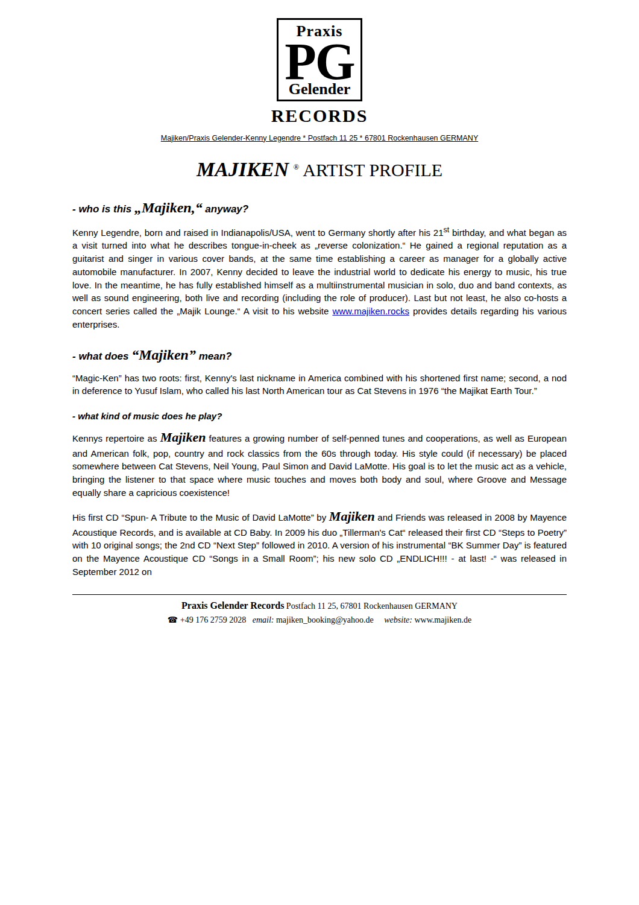Praxis
PG
Gelender
RECORDS
Majiken/Praxis Gelender-Kenny Legendre * Postfach 11 25 * 67801 Rockenhausen GERMANY
MAJIKEN ® ARTIST PROFILE
- who is this „Majiken,“ anyway?
Kenny Legendre, born and raised in Indianapolis/USA, went to Germany shortly after his 21st birthday, and what began as a visit turned into what he describes tongue-in-cheek as „reverse colonization.“ He gained a regional reputation as a guitarist and singer in various cover bands, at the same time establishing a career as manager for a globally active automobile manufacturer. In 2007, Kenny decided to leave the industrial world to dedicate his energy to music, his true love. In the meantime, he has fully established himself as a multiinstrumental musician in solo, duo and band contexts, as well as sound engineering, both live and recording (including the role of producer). Last but not least, he also co-hosts a concert series called the „Majik Lounge.“ A visit to his website www.majiken.rocks provides details regarding his various enterprises.
- what does “Majiken” mean?
“Magic-Ken” has two roots: first, Kenny's last nickname in America combined with his shortened first name; second, a nod in deference to Yusuf Islam, who called his last North American tour as Cat Stevens in 1976 “the Majikat Earth Tour.”
- what kind of music does he play?
Kennys repertoire as Majiken features a growing number of self-penned tunes and cooperations, as well as European and American folk, pop, country and rock classics from the 60s through today. His style could (if necessary) be placed somewhere between Cat Stevens, Neil Young, Paul Simon and David LaMotte. His goal is to let the music act as a vehicle, bringing the listener to that space where music touches and moves both body and soul, where Groove and Message equally share a capricious coexistence!
His first CD “Spun- A Tribute to the Music of David LaMotte” by Majiken and Friends was released in 2008 by Mayence Acoustique Records, and is available at CD Baby. In 2009 his duo „Tillerman's Cat“ released their first CD “Steps to Poetry” with 10 original songs; the 2nd CD “Next Step” followed in 2010. A version of his instrumental “BK Summer Day” is featured on the Mayence Acoustique CD “Songs in a Small Room”; his new solo CD „ENDLICH!!! - at last! -“ was released in September 2012 on
Praxis Gelender Records Postfach 11 25, 67801 Rockenhausen GERMANY
☎ +49 176 2759 2028 email: majiken_booking@yahoo.de website: www.majiken.de